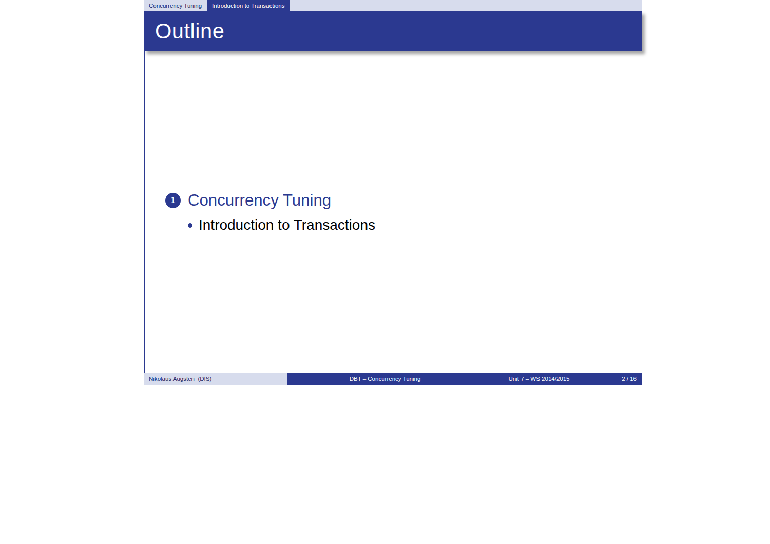Concurrency Tuning
Introduction to Transactions
Outline
1 Concurrency Tuning
Introduction to Transactions
Nikolaus Augsten (DIS)
DBT – Concurrency Tuning
Unit 7 – WS 2014/2015
2 / 16